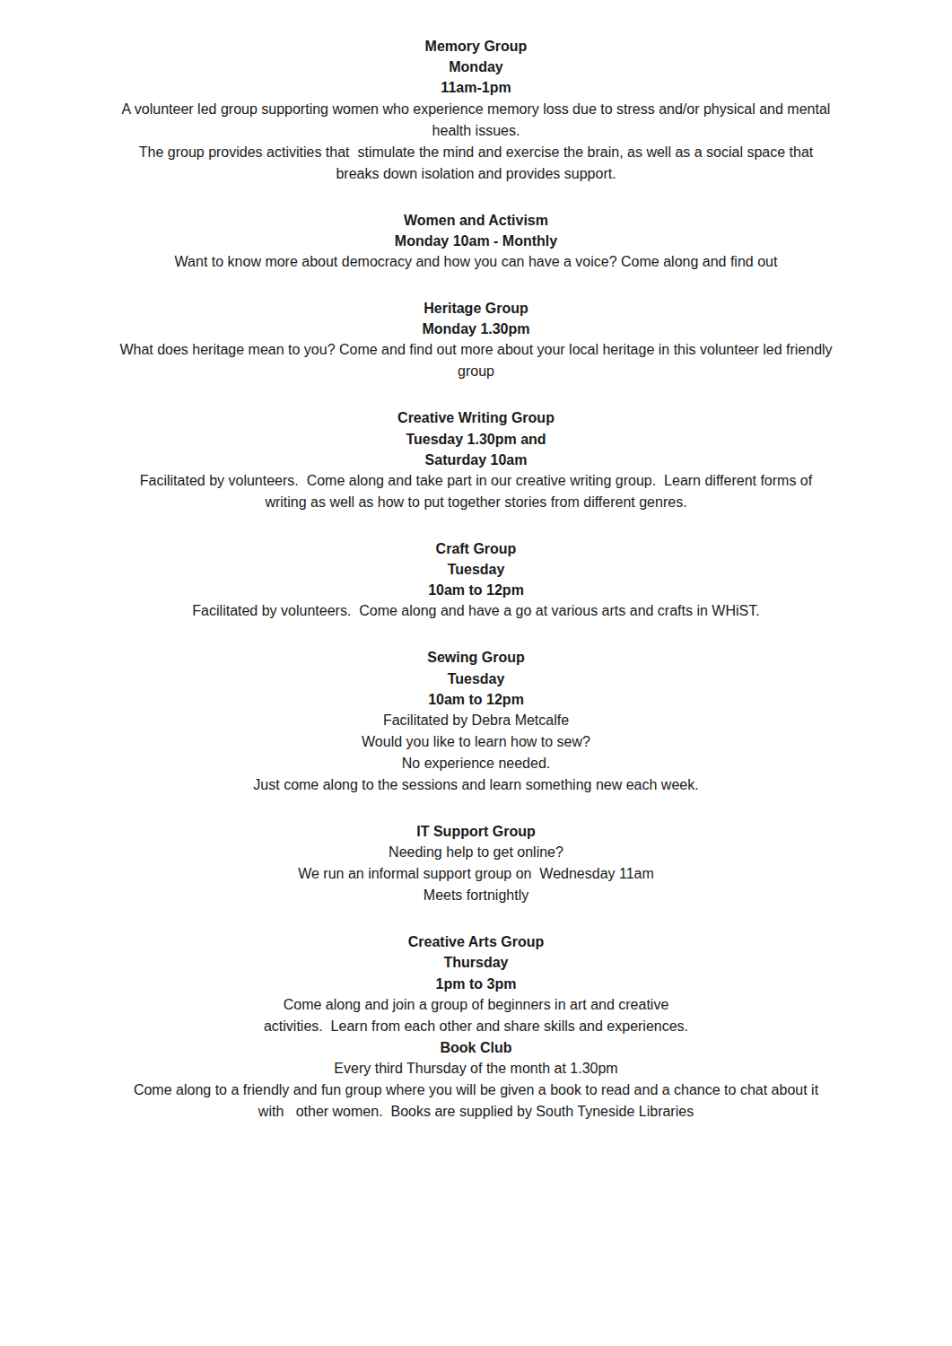Memory Group
Monday
11am-1pm
A volunteer led group supporting women who experience memory loss due to stress and/or physical and mental health issues.
The group provides activities that stimulate the mind and exercise the brain, as well as a social space that breaks down isolation and provides support.
Women and Activism
Monday 10am - Monthly
Want to know more about democracy and how you can have a voice? Come along and find out
Heritage Group
Monday 1.30pm
What does heritage mean to you? Come and find out more about your local heritage in this volunteer led friendly group
Creative Writing Group
Tuesday 1.30pm and
Saturday 10am
Facilitated by volunteers. Come along and take part in our creative writing group. Learn different forms of writing as well as how to put together stories from different genres.
Craft Group
Tuesday
10am to 12pm
Facilitated by volunteers. Come along and have a go at various arts and crafts in WHiST.
Sewing Group
Tuesday
10am to 12pm
Facilitated by Debra Metcalfe
Would you like to learn how to sew?
No experience needed.
Just come along to the sessions and learn something new each week.
IT Support Group
Needing help to get online?
We run an informal support group on Wednesday 11am
Meets fortnightly
Creative Arts Group
Thursday
1pm to 3pm
Come along and join a group of beginners in art and creative
activities. Learn from each other and share skills and experiences.
Book Club
Every third Thursday of the month at 1.30pm
Come along to a friendly and fun group where you will be given a book to read and a chance to chat about it with other women. Books are supplied by South Tyneside Libraries